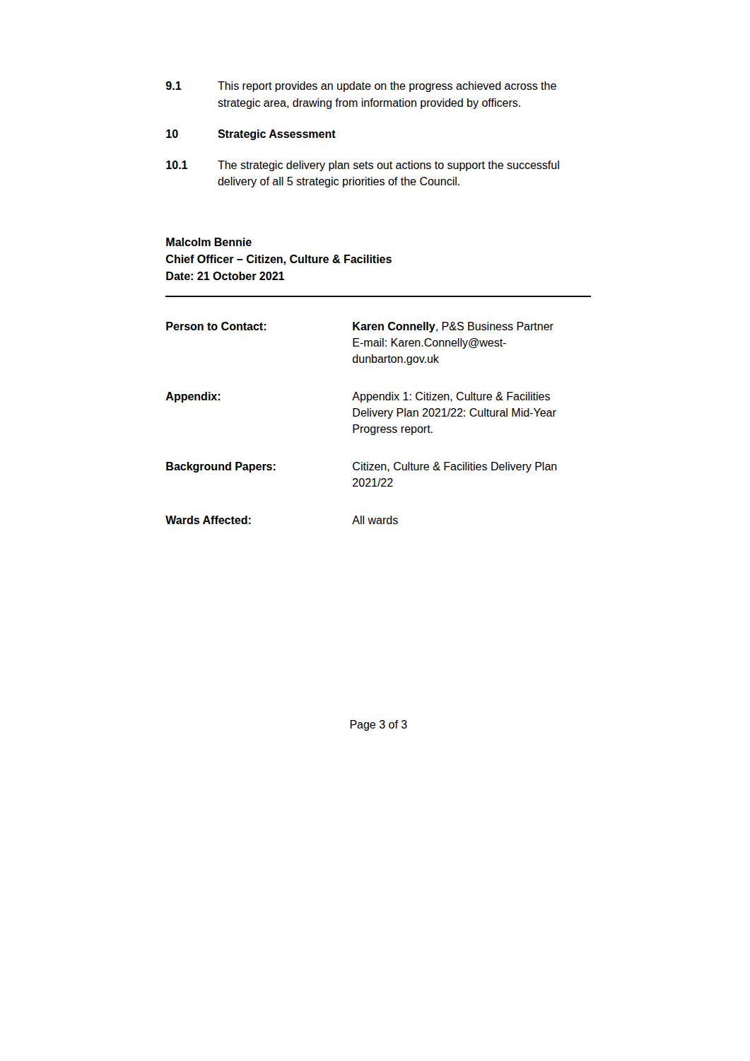9.1
This report provides an update on the progress achieved across the strategic area, drawing from information provided by officers.
10
Strategic Assessment
10.1
The strategic delivery plan sets out actions to support the successful delivery of all 5 strategic priorities of the Council.
Malcolm Bennie
Chief Officer – Citizen, Culture & Facilities
Date: 21 October 2021
| Person to Contact: | Karen Connelly , P&S Business Partner E-mail: Karen.Connelly@west-dunbarton.gov.uk |
| Appendix: | Appendix 1: Citizen, Culture & Facilities Delivery Plan 2021/22: Cultural Mid-Year Progress report. |
| Background Papers: | Citizen, Culture & Facilities Delivery Plan 2021/22 |
| Wards Affected: | All wards |
Page 3 of 3